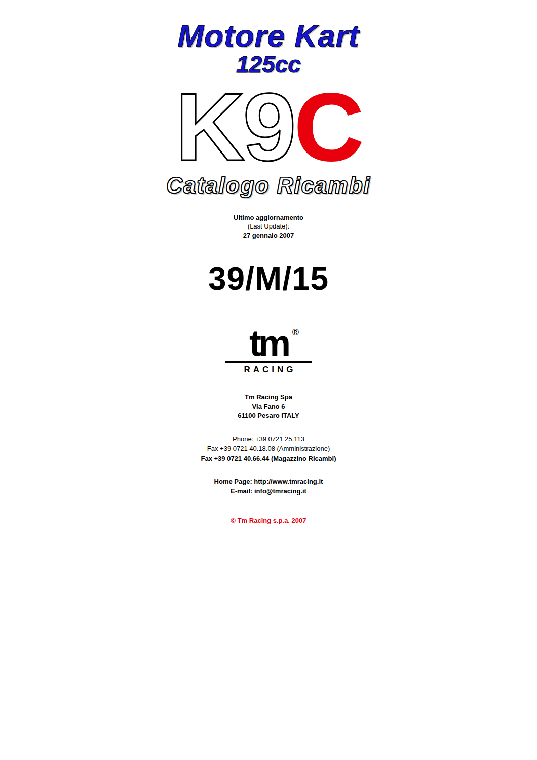Motore Kart
125cc
K9 C
Catalogo Ricambi
Ultimo aggiornamento
(Last Update):
27 gennaio 2007
39/M/15
tm®
RACING
Tm Racing Spa
Via Fano 6
61100 Pesaro ITALY
Phone: +39 0721 25.113
Fax +39 0721 40.18.08 (Amministrazione)
Fax +39 0721 40.66.44 (Magazzino Ricambi)
Home Page: http://www.tmracing.it
E-mail: info@tmracing.it
© Tm Racing s.p.a. 2007